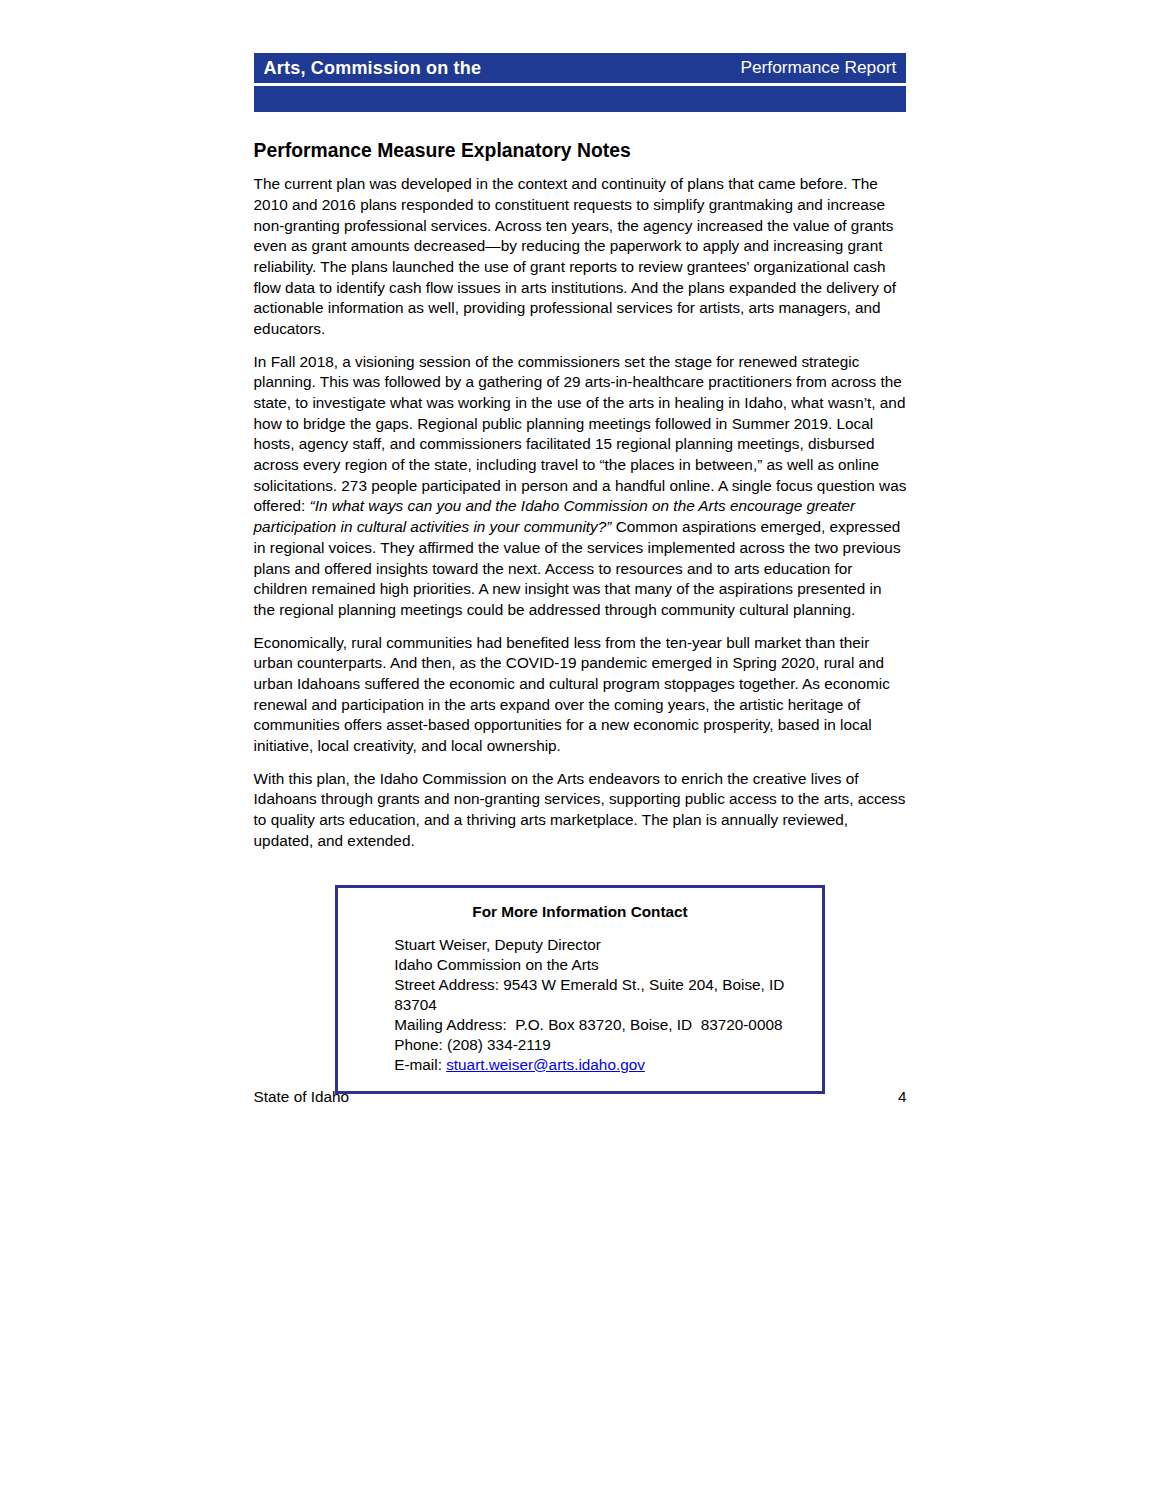Arts, Commission on the Performance Report
Performance Measure Explanatory Notes
The current plan was developed in the context and continuity of plans that came before. The 2010 and 2016 plans responded to constituent requests to simplify grantmaking and increase non-granting professional services. Across ten years, the agency increased the value of grants even as grant amounts decreased—by reducing the paperwork to apply and increasing grant reliability. The plans launched the use of grant reports to review grantees’ organizational cash flow data to identify cash flow issues in arts institutions. And the plans expanded the delivery of actionable information as well, providing professional services for artists, arts managers, and educators.
In Fall 2018, a visioning session of the commissioners set the stage for renewed strategic planning. This was followed by a gathering of 29 arts-in-healthcare practitioners from across the state, to investigate what was working in the use of the arts in healing in Idaho, what wasn’t, and how to bridge the gaps. Regional public planning meetings followed in Summer 2019. Local hosts, agency staff, and commissioners facilitated 15 regional planning meetings, disbursed across every region of the state, including travel to “the places in between,” as well as online solicitations. 273 people participated in person and a handful online. A single focus question was offered: “In what ways can you and the Idaho Commission on the Arts encourage greater participation in cultural activities in your community?” Common aspirations emerged, expressed in regional voices. They affirmed the value of the services implemented across the two previous plans and offered insights toward the next. Access to resources and to arts education for children remained high priorities. A new insight was that many of the aspirations presented in the regional planning meetings could be addressed through community cultural planning.
Economically, rural communities had benefited less from the ten-year bull market than their urban counterparts. And then, as the COVID-19 pandemic emerged in Spring 2020, rural and urban Idahoans suffered the economic and cultural program stoppages together. As economic renewal and participation in the arts expand over the coming years, the artistic heritage of communities offers asset-based opportunities for a new economic prosperity, based in local initiative, local creativity, and local ownership.
With this plan, the Idaho Commission on the Arts endeavors to enrich the creative lives of Idahoans through grants and non-granting services, supporting public access to the arts, access to quality arts education, and a thriving arts marketplace. The plan is annually reviewed, updated, and extended.
For More Information Contact
Stuart Weiser, Deputy Director
Idaho Commission on the Arts
Street Address: 9543 W Emerald St., Suite 204, Boise, ID 83704
Mailing Address: P.O. Box 83720, Boise, ID 83720-0008
Phone: (208) 334-2119
E-mail: stuart.weiser@arts.idaho.gov
State of Idaho 4